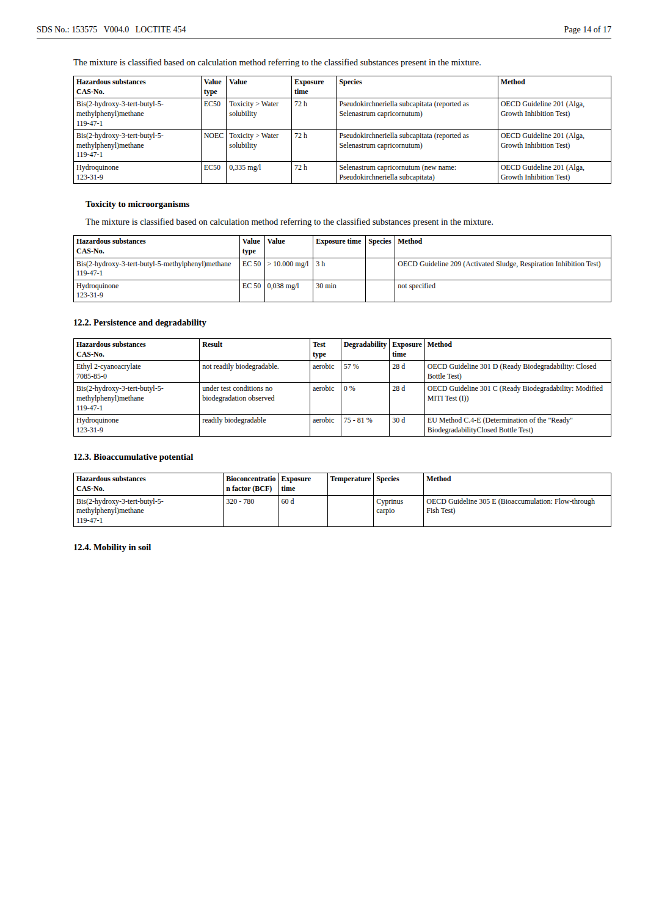SDS No.: 153575 V004.0 LOCTITE 454
Page 14 of 17
The mixture is classified based on calculation method referring to the classified substances present in the mixture.
| Hazardous substances CAS-No. | Value type | Value | Exposure time | Species | Method |
| --- | --- | --- | --- | --- | --- |
| Bis(2-hydroxy-3-tert-butyl-5-methylphenyl)methane 119-47-1 | EC50 | Toxicity > Water solubility | 72 h | Pseudokirchneriella subcapitata (reported as Selenastrum capricornutum) | OECD Guideline 201 (Alga, Growth Inhibition Test) |
| Bis(2-hydroxy-3-tert-butyl-5-methylphenyl)methane 119-47-1 | NOEC | Toxicity > Water solubility | 72 h | Pseudokirchneriella subcapitata (reported as Selenastrum capricornutum) | OECD Guideline 201 (Alga, Growth Inhibition Test) |
| Hydroquinone 123-31-9 | EC50 | 0,335 mg/l | 72 h | Selenastrum capricornutum (new name: Pseudokirchneriella subcapitata) | OECD Guideline 201 (Alga, Growth Inhibition Test) |
Toxicity to microorganisms
The mixture is classified based on calculation method referring to the classified substances present in the mixture.
| Hazardous substances CAS-No. | Value type | Value | Exposure time | Species | Method |
| --- | --- | --- | --- | --- | --- |
| Bis(2-hydroxy-3-tert-butyl-5-methylphenyl)methane 119-47-1 | EC 50 | > 10.000 mg/l | 3 h | | OECD Guideline 209 (Activated Sludge, Respiration Inhibition Test) |
| Hydroquinone 123-31-9 | EC 50 | 0,038 mg/l | 30 min | | not specified |
12.2. Persistence and degradability
| Hazardous substances CAS-No. | Result | Test type | Degradability | Exposure time | Method |
| --- | --- | --- | --- | --- | --- |
| Ethyl 2-cyanoacrylate 7085-85-0 | not readily biodegradable. | aerobic | 57 % | 28 d | OECD Guideline 301 D (Ready Biodegradability: Closed Bottle Test) |
| Bis(2-hydroxy-3-tert-butyl-5-methylphenyl)methane 119-47-1 | under test conditions no biodegradation observed | aerobic | 0 % | 28 d | OECD Guideline 301 C (Ready Biodegradability: Modified MITI Test (I)) |
| Hydroquinone 123-31-9 | readily biodegradable | aerobic | 75 - 81 % | 30 d | EU Method C.4-E (Determination of the "Ready" BiodegradabilityClosed Bottle Test) |
12.3. Bioaccumulative potential
| Hazardous substances CAS-No. | Bioconcentratio n factor (BCF) | Exposure time | Temperature | Species | Method |
| --- | --- | --- | --- | --- | --- |
| Bis(2-hydroxy-3-tert-butyl-5-methylphenyl)methane 119-47-1 | 320 - 780 | 60 d | | Cyprinus carpio | OECD Guideline 305 E (Bioaccumulation: Flow-through Fish Test) |
12.4. Mobility in soil